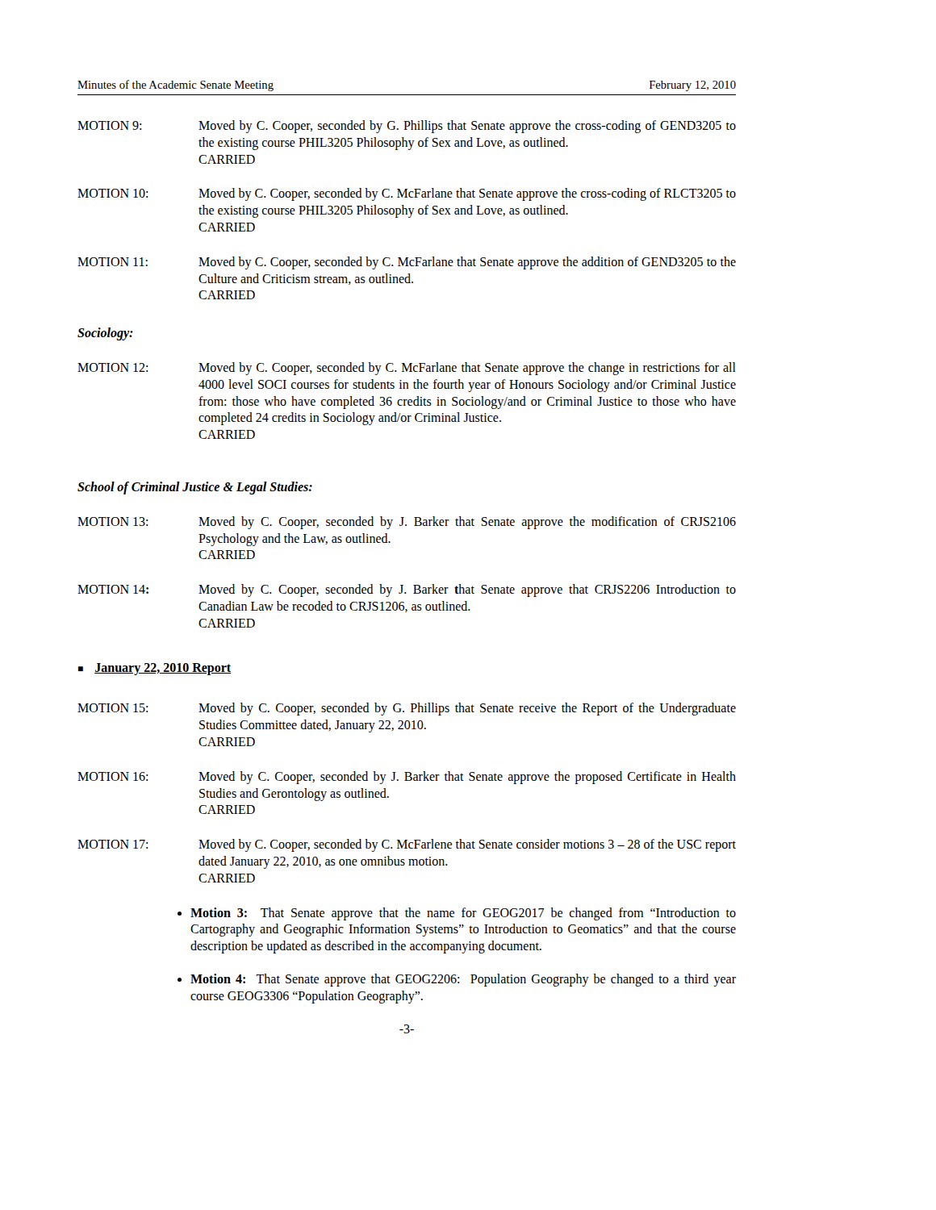Minutes of the Academic Senate Meeting February 12, 2010
MOTION 9:
Moved by C. Cooper, seconded by G. Phillips that Senate approve the cross-coding of GEND3205 to the existing course PHIL3205 Philosophy of Sex and Love, as outlined. CARRIED
MOTION 10:
Moved by C. Cooper, seconded by C. McFarlane that Senate approve the cross-coding of RLCT3205 to the existing course PHIL3205 Philosophy of Sex and Love, as outlined. CARRIED
MOTION 11:
Moved by C. Cooper, seconded by C. McFarlane that Senate approve the addition of GEND3205 to the Culture and Criticism stream, as outlined. CARRIED
Sociology:
MOTION 12:
Moved by C. Cooper, seconded by C. McFarlane that Senate approve the change in restrictions for all 4000 level SOCI courses for students in the fourth year of Honours Sociology and/or Criminal Justice from: those who have completed 36 credits in Sociology/and or Criminal Justice to those who have completed 24 credits in Sociology and/or Criminal Justice. CARRIED
School of Criminal Justice & Legal Studies:
MOTION 13:
Moved by C. Cooper, seconded by J. Barker that Senate approve the modification of CRJS2106 Psychology and the Law, as outlined. CARRIED
MOTION 14:
Moved by C. Cooper, seconded by J. Barker that Senate approve that CRJS2206 Introduction to Canadian Law be recoded to CRJS1206, as outlined. CARRIED
■ January 22, 2010 Report
MOTION 15:
Moved by C. Cooper, seconded by G. Phillips that Senate receive the Report of the Undergraduate Studies Committee dated, January 22, 2010. CARRIED
MOTION 16:
Moved by C. Cooper, seconded by J. Barker that Senate approve the proposed Certificate in Health Studies and Gerontology as outlined. CARRIED
MOTION 17:
Moved by C. Cooper, seconded by C. McFarlene that Senate consider motions 3 – 28 of the USC report dated January 22, 2010, as one omnibus motion. CARRIED
Motion 3: That Senate approve that the name for GEOG2017 be changed from “Introduction to Cartography and Geographic Information Systems” to Introduction to Geomatics” and that the course description be updated as described in the accompanying document.
Motion 4: That Senate approve that GEOG2206: Population Geography be changed to a third year course GEOG3306 “Population Geography”.
-3-